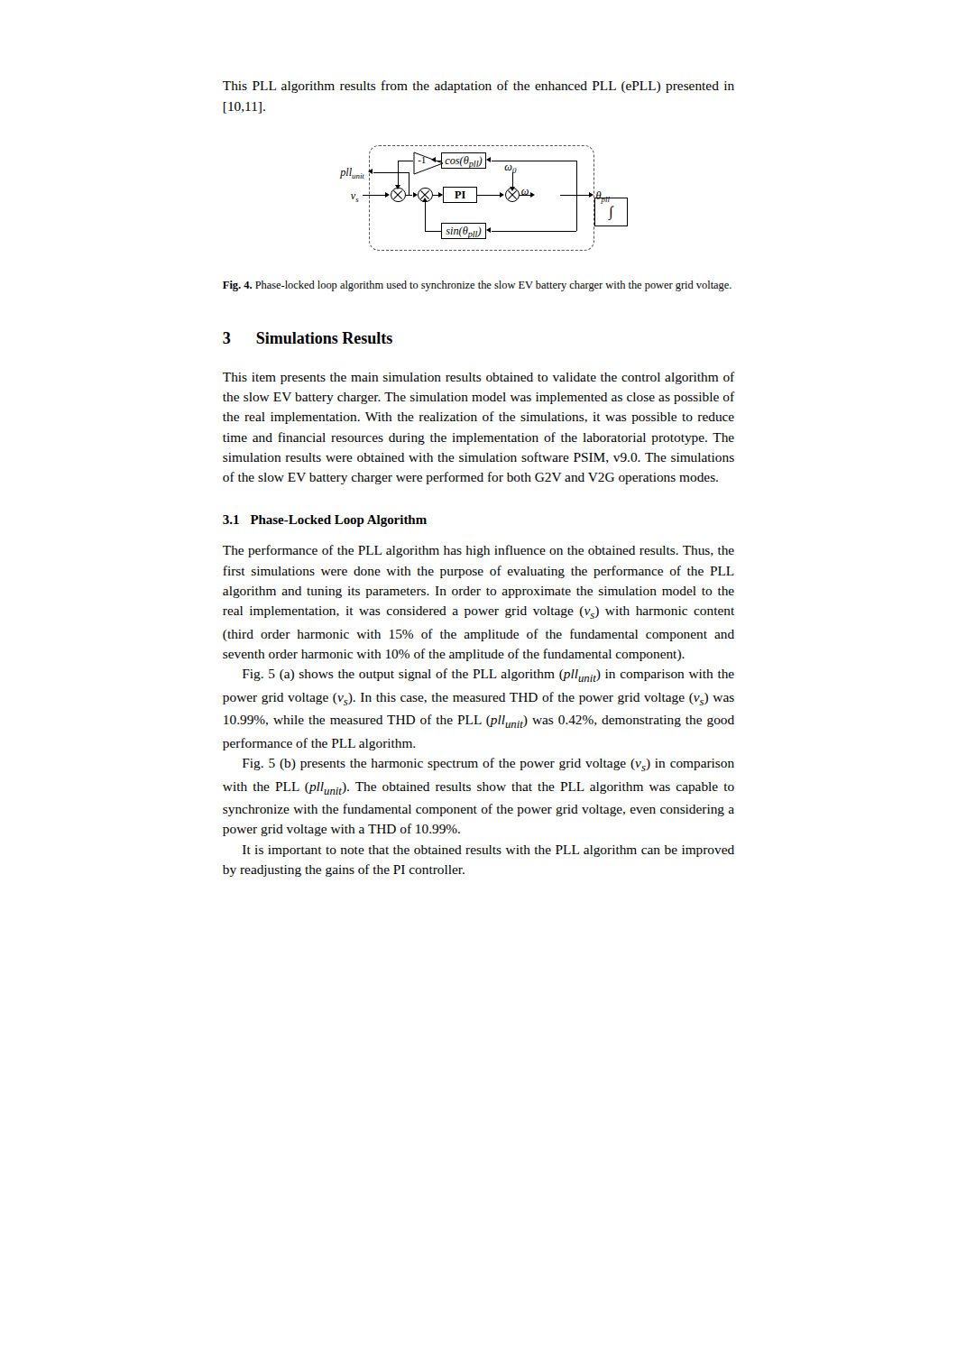This PLL algorithm results from the adaptation of the enhanced PLL (ePLL) presented in [10,11].
cos(θpll)
sin(θpll)
PI
∫
-1
pllunit vs ω0 ω θpll
Fig. 4. Phase-locked loop algorithm used to synchronize the slow EV battery charger with the power grid voltage.
3 Simulations Results
This item presents the main simulation results obtained to validate the control algorithm of the slow EV battery charger. The simulation model was implemented as close as possible of the real implementation. With the realization of the simulations, it was possible to reduce time and financial resources during the implementation of the laboratorial prototype. The simulation results were obtained with the simulation software PSIM, v9.0. The simulations of the slow EV battery charger were performed for both G2V and V2G operations modes.
3.1 Phase-Locked Loop Algorithm
The performance of the PLL algorithm has high influence on the obtained results. Thus, the first simulations were done with the purpose of evaluating the performance of the PLL algorithm and tuning its parameters. In order to approximate the simulation model to the real implementation, it was considered a power grid voltage (vs) with harmonic content (third order harmonic with 15% of the amplitude of the fundamental component and seventh order harmonic with 10% of the amplitude of the fundamental component).
Fig. 5 (a) shows the output signal of the PLL algorithm (pllunit) in comparison with the power grid voltage (vs). In this case, the measured THD of the power grid voltage (vs) was 10.99%, while the measured THD of the PLL (pllunit) was 0.42%, demonstrating the good performance of the PLL algorithm.
Fig. 5 (b) presents the harmonic spectrum of the power grid voltage (vs) in comparison with the PLL (pllunit). The obtained results show that the PLL algorithm was capable to synchronize with the fundamental component of the power grid voltage, even considering a power grid voltage with a THD of 10.99%.
It is important to note that the obtained results with the PLL algorithm can be improved by readjusting the gains of the PI controller.